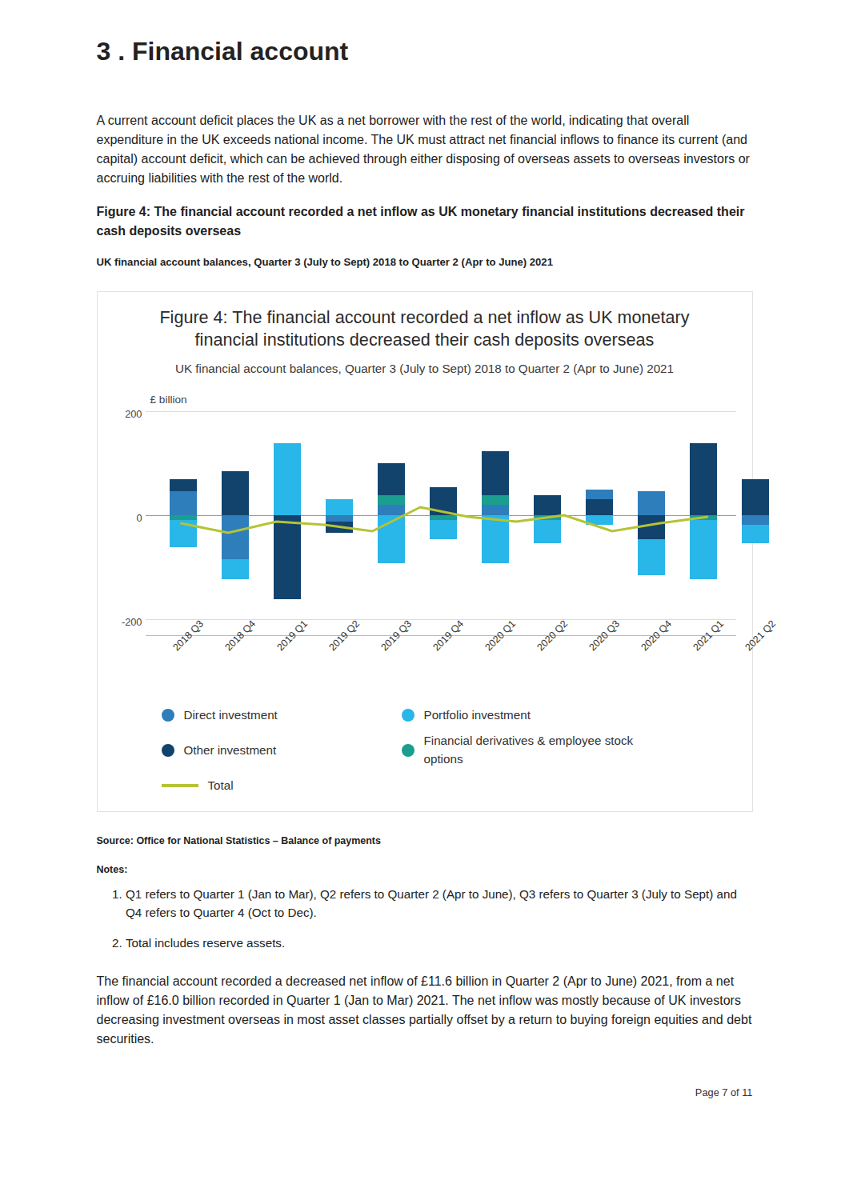3 . Financial account
A current account deficit places the UK as a net borrower with the rest of the world, indicating that overall expenditure in the UK exceeds national income. The UK must attract net financial inflows to finance its current (and capital) account deficit, which can be achieved through either disposing of overseas assets to overseas investors or accruing liabilities with the rest of the world.
Figure 4: The financial account recorded a net inflow as UK monetary financial institutions decreased their cash deposits overseas
UK financial account balances, Quarter 3 (July to Sept) 2018 to Quarter 2 (Apr to June) 2021
Figure 4: The financial account recorded a net inflow as UK monetary financial institutions decreased their cash deposits overseas
UK financial account balances, Quarter 3 (July to Sept) 2018 to Quarter 2 (Apr to June) 2021
£ billion
200
0
-200
2018 Q3 2018 Q4 2019 Q1 2019 Q2 2019 Q3 2019 Q4 2020 Q1 2020 Q2 2020 Q3 2020 Q4 2021 Q1 2021 Q2
Direct investment
Portfolio investment
Other investment
Financial derivatives & employee stock options
Total
Source: Office for National Statistics – Balance of payments
Notes:
Q1 refers to Quarter 1 (Jan to Mar), Q2 refers to Quarter 2 (Apr to June), Q3 refers to Quarter 3 (July to Sept) and Q4 refers to Quarter 4 (Oct to Dec).
Total includes reserve assets.
The financial account recorded a decreased net inflow of £11.6 billion in Quarter 2 (Apr to June) 2021, from a net inflow of £16.0 billion recorded in Quarter 1 (Jan to Mar) 2021. The net inflow was mostly because of UK investors decreasing investment overseas in most asset classes partially offset by a return to buying foreign equities and debt securities.
Page 7 of 11